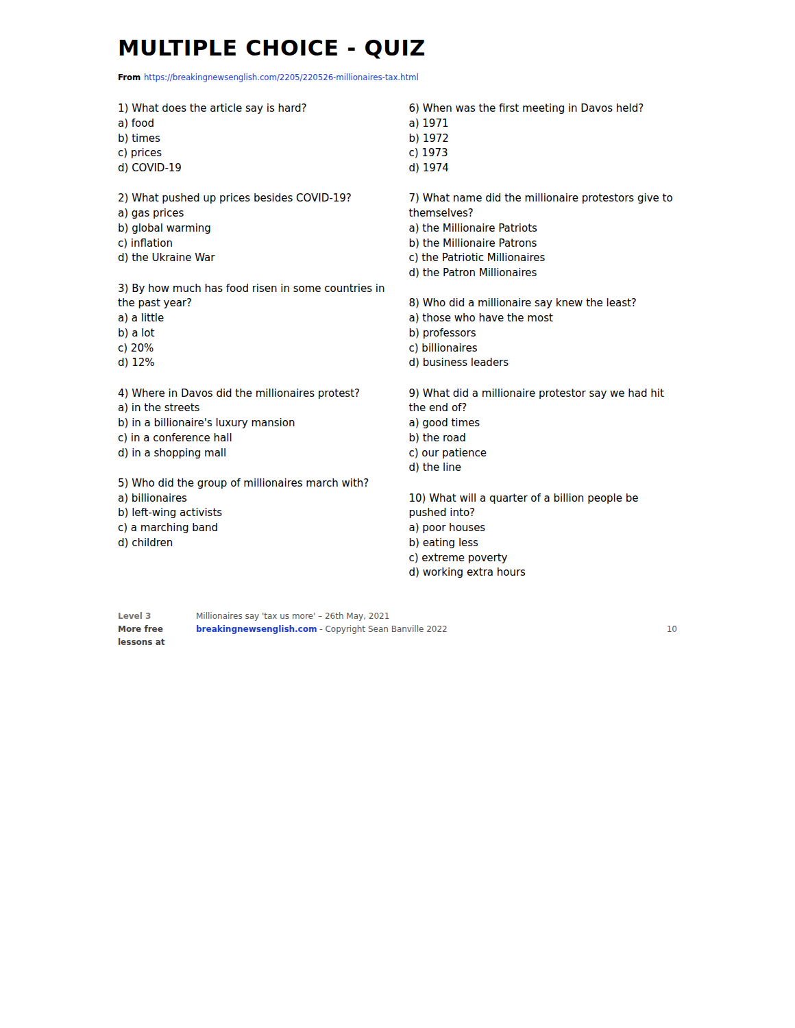MULTIPLE CHOICE - QUIZ
From https://breakingnewsenglish.com/2205/220526-millionaires-tax.html
1) What does the article say is hard?
a) food
b) times
c) prices
d) COVID-19
2) What pushed up prices besides COVID-19?
a) gas prices
b) global warming
c) inflation
d) the Ukraine War
3) By how much has food risen in some countries in the past year?
a) a little
b) a lot
c) 20%
d) 12%
4) Where in Davos did the millionaires protest?
a) in the streets
b) in a billionaire's luxury mansion
c) in a conference hall
d) in a shopping mall
5) Who did the group of millionaires march with?
a) billionaires
b) left-wing activists
c) a marching band
d) children
6) When was the first meeting in Davos held?
a) 1971
b) 1972
c) 1973
d) 1974
7) What name did the millionaire protestors give to themselves?
a) the Millionaire Patriots
b) the Millionaire Patrons
c) the Patriotic Millionaires
d) the Patron Millionaires
8) Who did a millionaire say knew the least?
a) those who have the most
b) professors
c) billionaires
d) business leaders
9) What did a millionaire protestor say we had hit the end of?
a) good times
b) the road
c) our patience
d) the line
10) What will a quarter of a billion people be pushed into?
a) poor houses
b) eating less
c) extreme poverty
d) working extra hours
Level 3
Millionaires say 'tax us more' – 26th May, 2021
More free lessons at
breakingnewsenglish.com - Copyright Sean Banville 2022 10